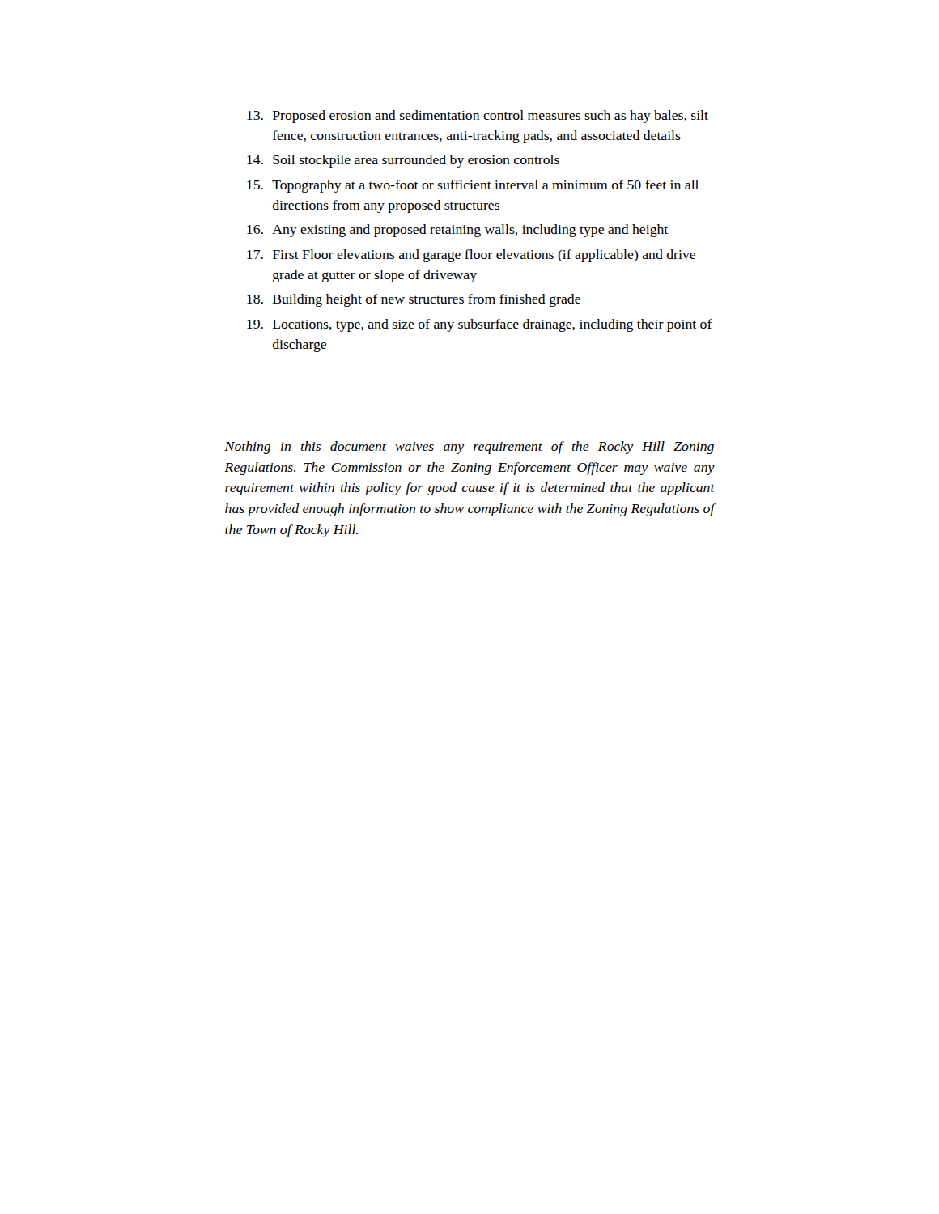Proposed erosion and sedimentation control measures such as hay bales, silt fence, construction entrances, anti-tracking pads, and associated details
Soil stockpile area surrounded by erosion controls
Topography at a two-foot or sufficient interval a minimum of 50 feet in all directions from any proposed structures
Any existing and proposed retaining walls, including type and height
First Floor elevations and garage floor elevations (if applicable) and drive grade at gutter or slope of driveway
Building height of new structures from finished grade
Locations, type, and size of any subsurface drainage, including their point of discharge
Nothing in this document waives any requirement of the Rocky Hill Zoning Regulations. The Commission or the Zoning Enforcement Officer may waive any requirement within this policy for good cause if it is determined that the applicant has provided enough information to show compliance with the Zoning Regulations of the Town of Rocky Hill.